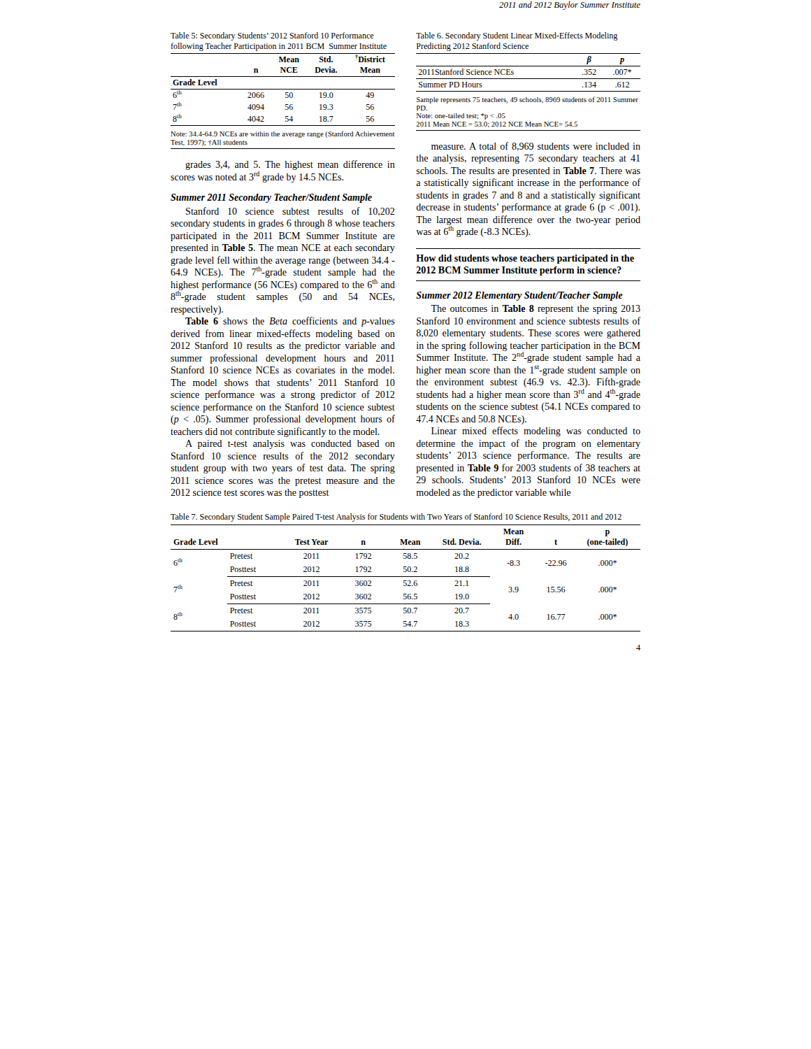2011 and 2012 Baylor Summer Institute
Table 5: Secondary Students’ 2012 Stanford 10 Performance following Teacher Participation in 2011 BCM Summer Institute
| | n | Mean NCE | Std. Devia. | † District Mean |
| --- | --- | --- | --- | --- |
| Grade Level | | | | |
| 6 th | 2066 | 50 | 19.0 | 49 |
| 7 th | 4094 | 56 | 19.3 | 56 |
| 8 th | 4042 | 54 | 18.7 | 56 |
Note: 34.4-64.9 NCEs are within the average range (Stanford Achievement Test, 1997); †All students
grades 3,4, and 5. The highest mean difference in scores was noted at 3rd grade by 14.5 NCEs.
Summer 2011 Secondary Teacher/Student Sample
Stanford 10 science subtest results of 10,202 secondary students in grades 6 through 8 whose teachers participated in the 2011 BCM Summer Institute are presented in Table 5. The mean NCE at each secondary grade level fell within the average range (between 34.4 - 64.9 NCEs). The 7th-grade student sample had the highest performance (56 NCEs) compared to the 6th and 8th-grade student samples (50 and 54 NCEs, respectively).
Table 6 shows the Beta coefficients and p-values derived from linear mixed-effects modeling based on 2012 Stanford 10 results as the predictor variable and summer professional development hours and 2011 Stanford 10 science NCEs as covariates in the model. The model shows that students’ 2011 Stanford 10 science performance was a strong predictor of 2012 science performance on the Stanford 10 science subtest (p < .05). Summer professional development hours of teachers did not contribute significantly to the model.
A paired t-test analysis was conducted based on Stanford 10 science results of the 2012 secondary student group with two years of test data. The spring 2011 science scores was the pretest measure and the 2012 science test scores was the posttest
Table 6. Secondary Student Linear Mixed-Effects Modeling Predicting 2012 Stanford Science
| | β | p |
| --- | --- | --- |
| 2011Stanford Science NCEs | .352 | .007* |
| Summer PD Hours | .134 | .612 |
Sample represents 75 teachers, 49 schools, 8969 students of 2011 Summer PD.
Note: one-tailed test; *p < .05
2011 Mean NCE = 53.0; 2012 NCE Mean NCE= 54.5
measure. A total of 8,969 students were included in the analysis, representing 75 secondary teachers at 41 schools. The results are presented in Table 7. There was a statistically significant increase in the performance of students in grades 7 and 8 and a statistically significant decrease in students’ performance at grade 6 (p < .001). The largest mean difference over the two-year period was at 6th grade (-8.3 NCEs).
How did students whose teachers participated in the 2012 BCM Summer Institute perform in science?
Summer 2012 Elementary Student/Teacher Sample
The outcomes in Table 8 represent the spring 2013 Stanford 10 environment and science subtests results of 8,020 elementary students. These scores were gathered in the spring following teacher participation in the BCM Summer Institute. The 2nd-grade student sample had a higher mean score than the 1st-grade student sample on the environment subtest (46.9 vs. 42.3). Fifth-grade students had a higher mean score than 3rd and 4th-grade students on the science subtest (54.1 NCEs compared to 47.4 NCEs and 50.8 NCEs).
Linear mixed effects modeling was conducted to determine the impact of the program on elementary students’ 2013 science performance. The results are presented in Table 9 for 2003 students of 38 teachers at 29 schools. Students’ 2013 Stanford 10 NCEs were modeled as the predictor variable while
Table 7. Secondary Student Sample Paired T-test Analysis for Students with Two Years of Stanford 10 Science Results, 2011 and 2012
| Grade Level | | Test Year | n | Mean | Std. Devia. | Mean Diff. | t | p (one-tailed) |
| --- | --- | --- | --- | --- | --- | --- | --- | --- |
| 6 th | Pretest | 2011 | 1792 | 58.5 | 20.2 | -8.3 | -22.96 | .000* |
| Posttest | 2012 | 1792 | 50.2 | 18.8 |
| 7 th | Pretest | 2011 | 3602 | 52.6 | 21.1 | 3.9 | 15.56 | .000* |
| Posttest | 2012 | 3602 | 56.5 | 19.0 |
| 8 th | Pretest | 2011 | 3575 | 50.7 | 20.7 | 4.0 | 16.77 | .000* |
| Posttest | 2012 | 3575 | 54.7 | 18.3 |
4